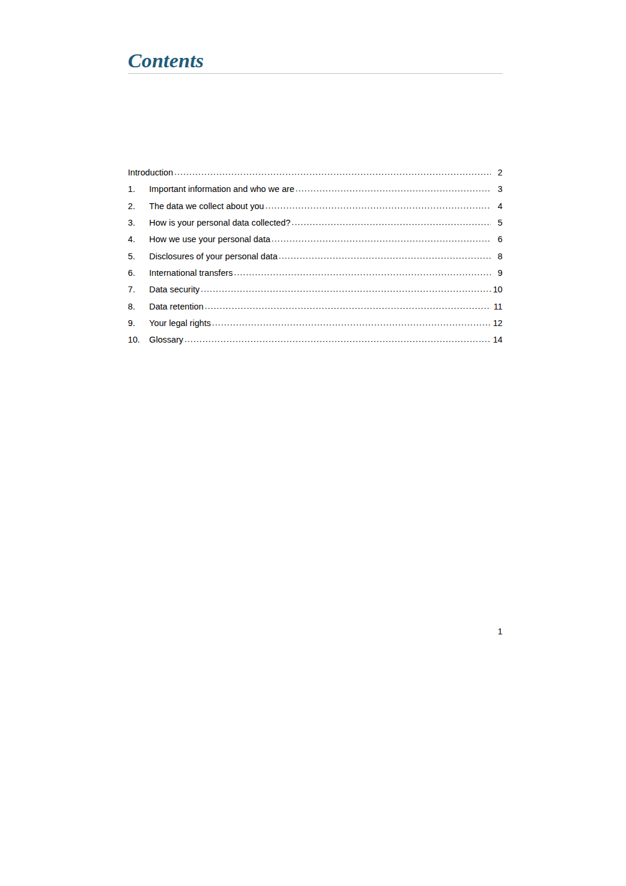Contents
Introduction .................................................................................................................................. 2
1. Important information and who we are ................................................................................................... 3
2. The data we collect about you ............................................................................................................... 4
3. How is your personal data collected? ..................................................................................................... 5
4. How we use your personal data ............................................................................................................. 6
5. Disclosures of your personal data .......................................................................................................... 8
6. International transfers ............................................................................................................................. 9
7. Data security ......................................................................................................................................... 10
8. Data retention ..................................................................................................................................... 11
9. Your legal rights ................................................................................................................................. 12
10. Glossary ................................................................................................................................................. 14
1